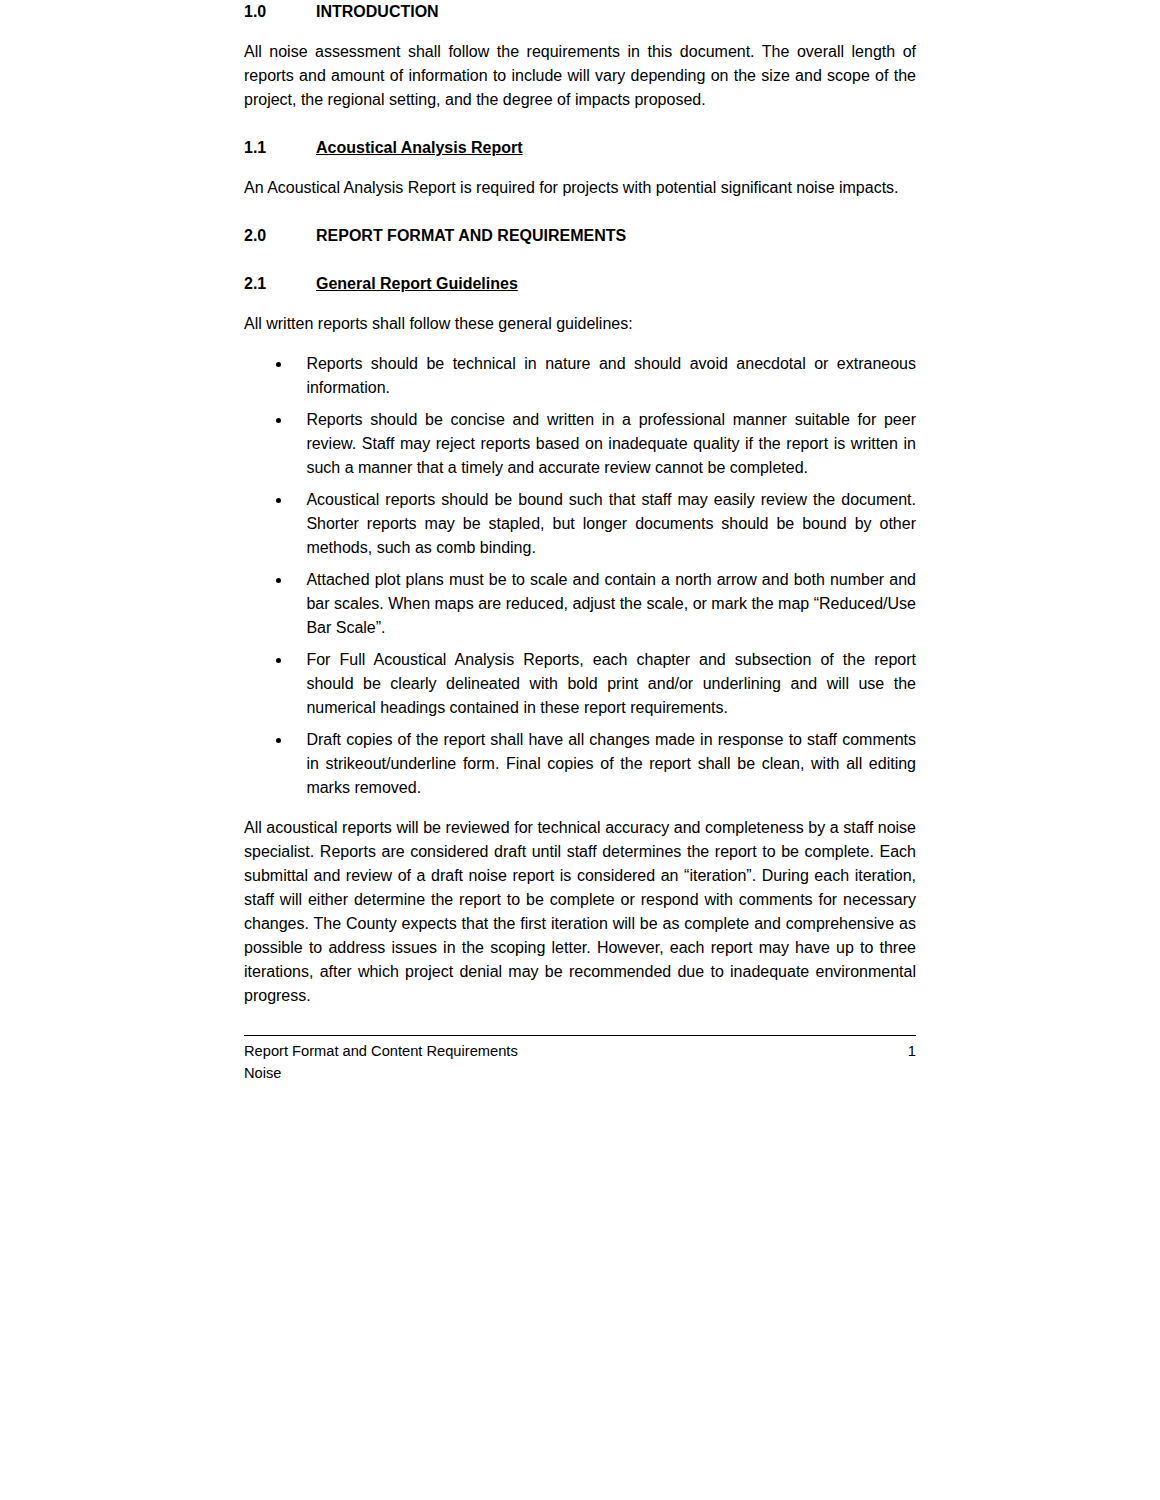1.0 INTRODUCTION
All noise assessment shall follow the requirements in this document. The overall length of reports and amount of information to include will vary depending on the size and scope of the project, the regional setting, and the degree of impacts proposed.
1.1 Acoustical Analysis Report
An Acoustical Analysis Report is required for projects with potential significant noise impacts.
2.0 REPORT FORMAT AND REQUIREMENTS
2.1 General Report Guidelines
All written reports shall follow these general guidelines:
Reports should be technical in nature and should avoid anecdotal or extraneous information.
Reports should be concise and written in a professional manner suitable for peer review. Staff may reject reports based on inadequate quality if the report is written in such a manner that a timely and accurate review cannot be completed.
Acoustical reports should be bound such that staff may easily review the document. Shorter reports may be stapled, but longer documents should be bound by other methods, such as comb binding.
Attached plot plans must be to scale and contain a north arrow and both number and bar scales. When maps are reduced, adjust the scale, or mark the map “Reduced/Use Bar Scale”.
For Full Acoustical Analysis Reports, each chapter and subsection of the report should be clearly delineated with bold print and/or underlining and will use the numerical headings contained in these report requirements.
Draft copies of the report shall have all changes made in response to staff comments in strikeout/underline form. Final copies of the report shall be clean, with all editing marks removed.
All acoustical reports will be reviewed for technical accuracy and completeness by a staff noise specialist. Reports are considered draft until staff determines the report to be complete. Each submittal and review of a draft noise report is considered an “iteration”. During each iteration, staff will either determine the report to be complete or respond with comments for necessary changes. The County expects that the first iteration will be as complete and comprehensive as possible to address issues in the scoping letter. However, each report may have up to three iterations, after which project denial may be recommended due to inadequate environmental progress.
| Report Format and Content Requirements | 1 |
| Noise | |